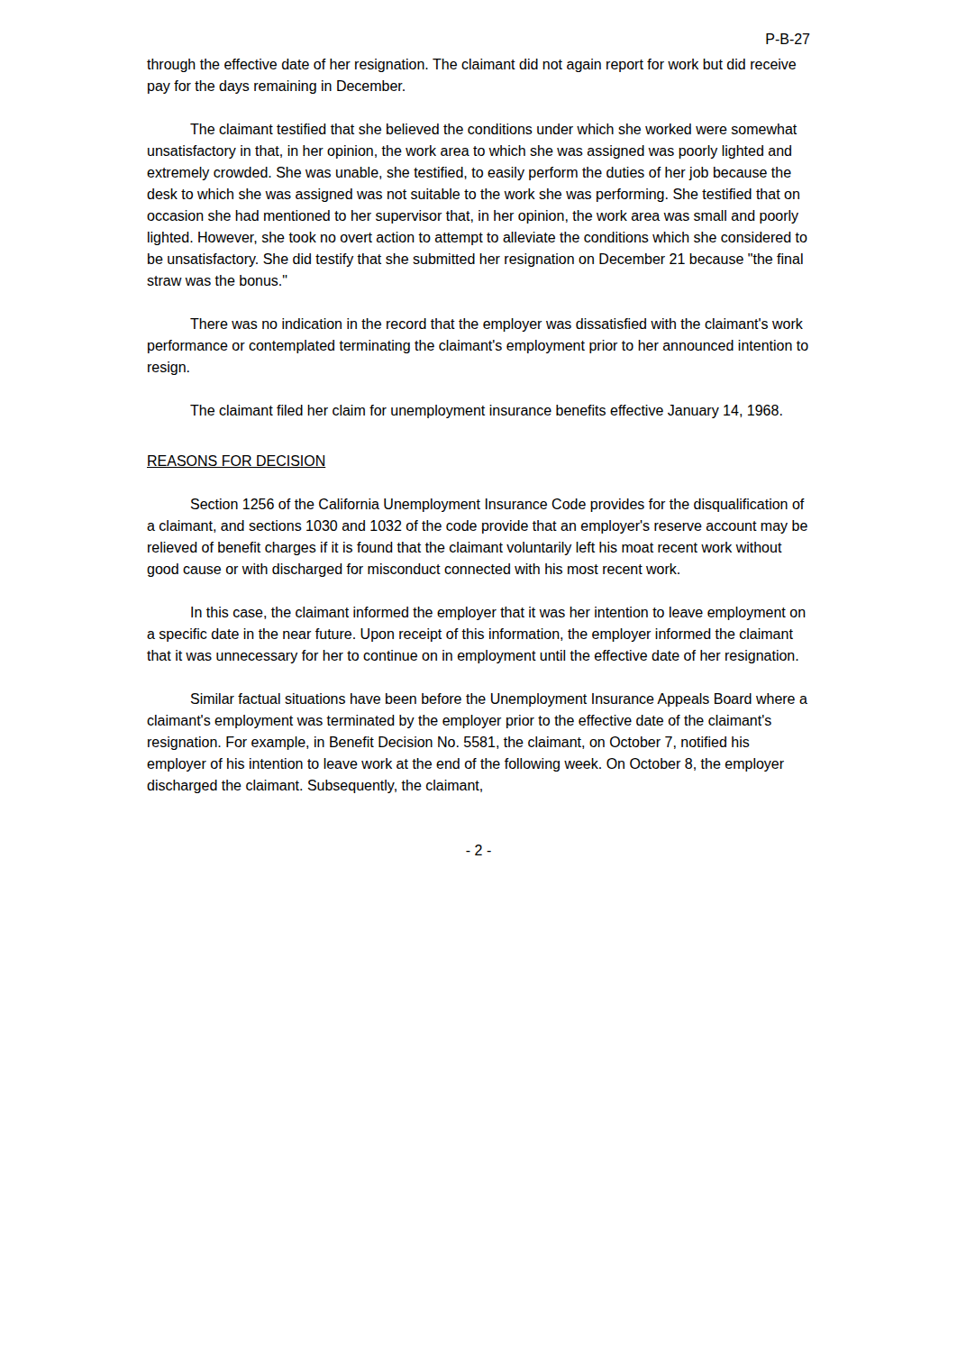P-B-27
through the effective date of her resignation. The claimant did not again report for work but did receive pay for the days remaining in December.
The claimant testified that she believed the conditions under which she worked were somewhat unsatisfactory in that, in her opinion, the work area to which she was assigned was poorly lighted and extremely crowded. She was unable, she testified, to easily perform the duties of her job because the desk to which she was assigned was not suitable to the work she was performing. She testified that on occasion she had mentioned to her supervisor that, in her opinion, the work area was small and poorly lighted. However, she took no overt action to attempt to alleviate the conditions which she considered to be unsatisfactory. She did testify that she submitted her resignation on December 21 because "the final straw was the bonus."
There was no indication in the record that the employer was dissatisfied with the claimant's work performance or contemplated terminating the claimant's employment prior to her announced intention to resign.
The claimant filed her claim for unemployment insurance benefits effective January 14, 1968.
REASONS FOR DECISION
Section 1256 of the California Unemployment Insurance Code provides for the disqualification of a claimant, and sections 1030 and 1032 of the code provide that an employer's reserve account may be relieved of benefit charges if it is found that the claimant voluntarily left his moat recent work without good cause or with discharged for misconduct connected with his most recent work.
In this case, the claimant informed the employer that it was her intention to leave employment on a specific date in the near future. Upon receipt of this information, the employer informed the claimant that it was unnecessary for her to continue on in employment until the effective date of her resignation.
Similar factual situations have been before the Unemployment Insurance Appeals Board where a claimant's employment was terminated by the employer prior to the effective date of the claimant's resignation. For example, in Benefit Decision No. 5581, the claimant, on October 7, notified his employer of his intention to leave work at the end of the following week. On October 8, the employer discharged the claimant. Subsequently, the claimant,
- 2 -